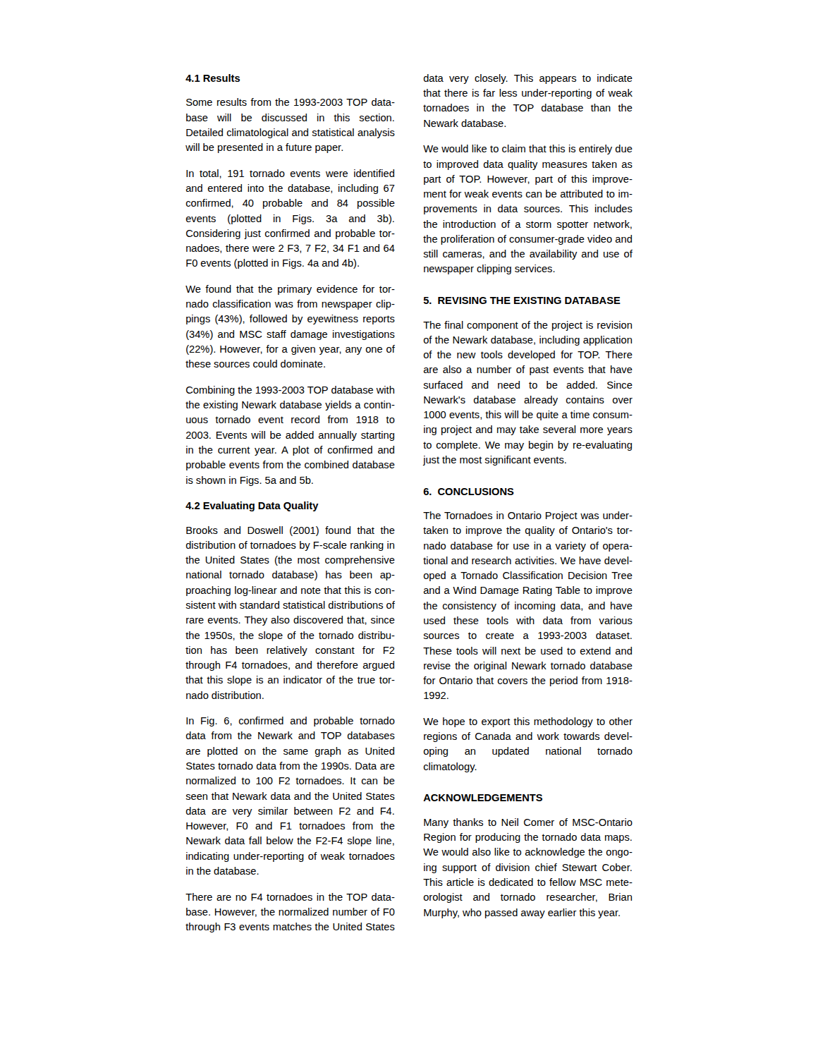4.1 Results
Some results from the 1993-2003 TOP database will be discussed in this section. Detailed climatological and statistical analysis will be presented in a future paper.
In total, 191 tornado events were identified and entered into the database, including 67 confirmed, 40 probable and 84 possible events (plotted in Figs. 3a and 3b). Considering just confirmed and probable tornadoes, there were 2 F3, 7 F2, 34 F1 and 64 F0 events (plotted in Figs. 4a and 4b).
We found that the primary evidence for tornado classification was from newspaper clippings (43%), followed by eyewitness reports (34%) and MSC staff damage investigations (22%). However, for a given year, any one of these sources could dominate.
Combining the 1993-2003 TOP database with the existing Newark database yields a continuous tornado event record from 1918 to 2003. Events will be added annually starting in the current year. A plot of confirmed and probable events from the combined database is shown in Figs. 5a and 5b.
4.2 Evaluating Data Quality
Brooks and Doswell (2001) found that the distribution of tornadoes by F-scale ranking in the United States (the most comprehensive national tornado database) has been approaching log-linear and note that this is consistent with standard statistical distributions of rare events. They also discovered that, since the 1950s, the slope of the tornado distribution has been relatively constant for F2 through F4 tornadoes, and therefore argued that this slope is an indicator of the true tornado distribution.
In Fig. 6, confirmed and probable tornado data from the Newark and TOP databases are plotted on the same graph as United States tornado data from the 1990s. Data are normalized to 100 F2 tornadoes. It can be seen that Newark data and the United States data are very similar between F2 and F4. However, F0 and F1 tornadoes from the Newark data fall below the F2-F4 slope line, indicating under-reporting of weak tornadoes in the database.
There are no F4 tornadoes in the TOP database. However, the normalized number of F0 through F3 events matches the United States data very closely. This appears to indicate that there is far less under-reporting of weak tornadoes in the TOP database than the Newark database.
We would like to claim that this is entirely due to improved data quality measures taken as part of TOP. However, part of this improvement for weak events can be attributed to improvements in data sources. This includes the introduction of a storm spotter network, the proliferation of consumer-grade video and still cameras, and the availability and use of newspaper clipping services.
5. REVISING THE EXISTING DATABASE
The final component of the project is revision of the Newark database, including application of the new tools developed for TOP. There are also a number of past events that have surfaced and need to be added. Since Newark's database already contains over 1000 events, this will be quite a time consuming project and may take several more years to complete. We may begin by re-evaluating just the most significant events.
6. CONCLUSIONS
The Tornadoes in Ontario Project was undertaken to improve the quality of Ontario's tornado database for use in a variety of operational and research activities. We have developed a Tornado Classification Decision Tree and a Wind Damage Rating Table to improve the consistency of incoming data, and have used these tools with data from various sources to create a 1993-2003 dataset. These tools will next be used to extend and revise the original Newark tornado database for Ontario that covers the period from 1918-1992.
We hope to export this methodology to other regions of Canada and work towards developing an updated national tornado climatology.
ACKNOWLEDGEMENTS
Many thanks to Neil Comer of MSC-Ontario Region for producing the tornado data maps. We would also like to acknowledge the ongoing support of division chief Stewart Cober. This article is dedicated to fellow MSC meteorologist and tornado researcher, Brian Murphy, who passed away earlier this year.